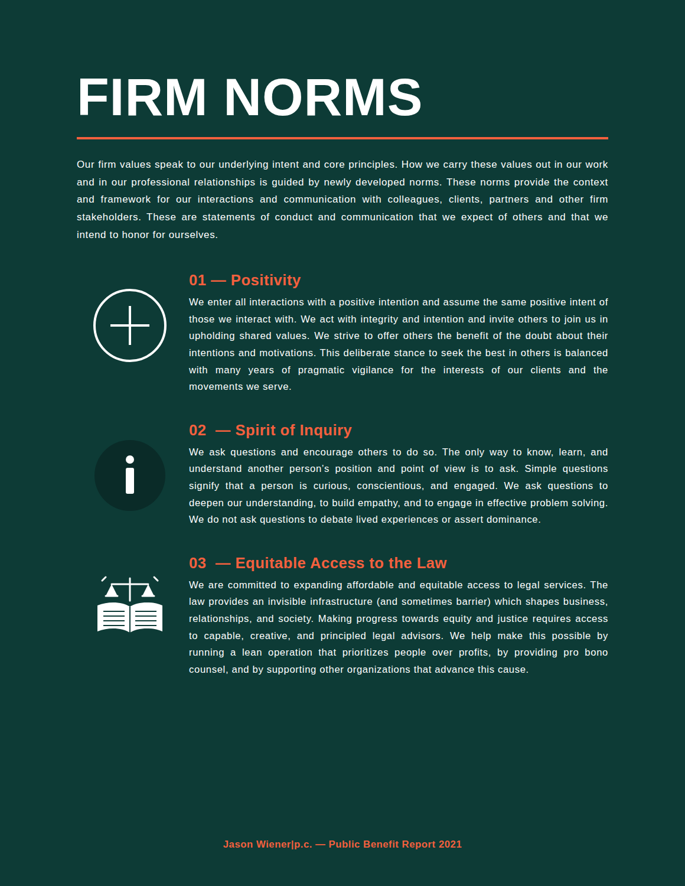Firm Norms
Our firm values speak to our underlying intent and core principles. How we carry these values out in our work and in our professional relationships is guided by newly developed norms. These norms provide the context and framework for our interactions and communication with colleagues, clients, partners and other firm stakeholders. These are statements of conduct and communication that we expect of others and that we intend to honor for ourselves.
01 — Positivity
We enter all interactions with a positive intention and assume the same positive intent of those we interact with. We act with integrity and intention and invite others to join us in upholding shared values. We strive to offer others the benefit of the doubt about their intentions and motivations. This deliberate stance to seek the best in others is balanced with many years of pragmatic vigilance for the interests of our clients and the movements we serve.
02 — Spirit of Inquiry
We ask questions and encourage others to do so. The only way to know, learn, and understand another person’s position and point of view is to ask. Simple questions signify that a person is curious, conscientious, and engaged. We ask questions to deepen our understanding, to build empathy, and to engage in effective problem solving. We do not ask questions to debate lived experiences or assert dominance.
03 — Equitable Access to the Law
We are committed to expanding affordable and equitable access to legal services. The law provides an invisible infrastructure (and sometimes barrier) which shapes business, relationships, and society. Making progress towards equity and justice requires access to capable, creative, and principled legal advisors. We help make this possible by running a lean operation that prioritizes people over profits, by providing pro bono counsel, and by supporting other organizations that advance this cause.
Jason Wiener|p.c. — Public Benefit Report 2021